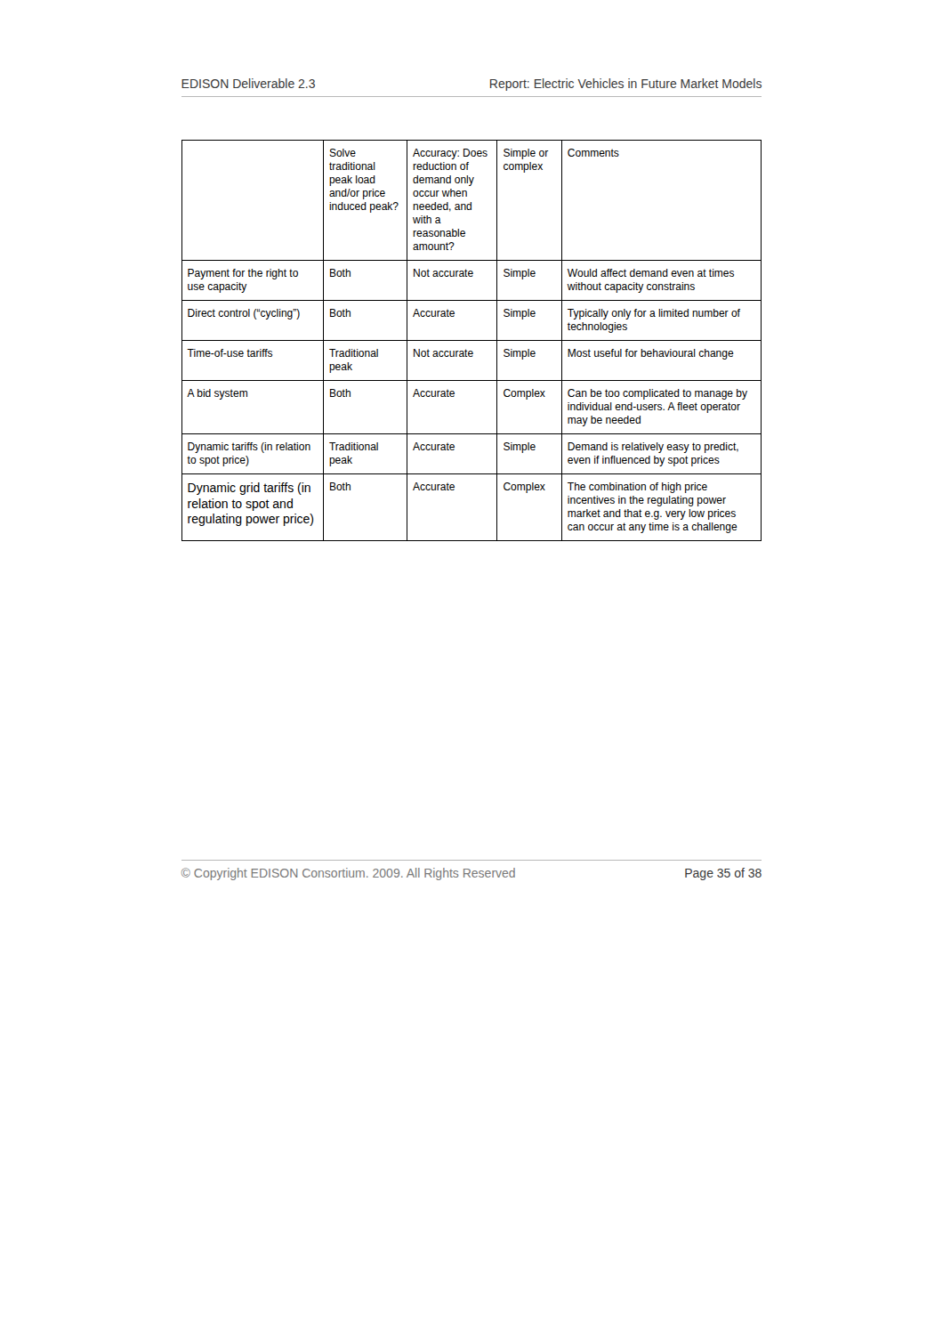EDISON Deliverable 2.3
Report: Electric Vehicles in Future Market Models
| | Solve traditional peak load and/or price induced peak? | Accuracy: Does reduction of demand only occur when needed, and with a reasonable amount? | Simple or complex | Comments |
| Payment for the right to use capacity | Both | Not accurate | Simple | Would affect demand even at times without capacity constrains |
| Direct control (“cycling”) | Both | Accurate | Simple | Typically only for a limited number of technologies |
| Time-of-use tariffs | Traditional peak | Not accurate | Simple | Most useful for behavioural change |
| A bid system | Both | Accurate | Complex | Can be too complicated to manage by individual end-users. A fleet operator may be needed |
| Dynamic tariffs (in relation to spot price) | Traditional peak | Accurate | Simple | Demand is relatively easy to predict, even if influenced by spot prices |
| Dynamic grid tariffs (in relation to spot and regulating power price) | Both | Accurate | Complex | The combination of high price incentives in the regulating power market and that e.g. very low prices can occur at any time is a challenge |
© Copyright EDISON Consortium. 2009. All Rights Reserved
Page 35 of 38